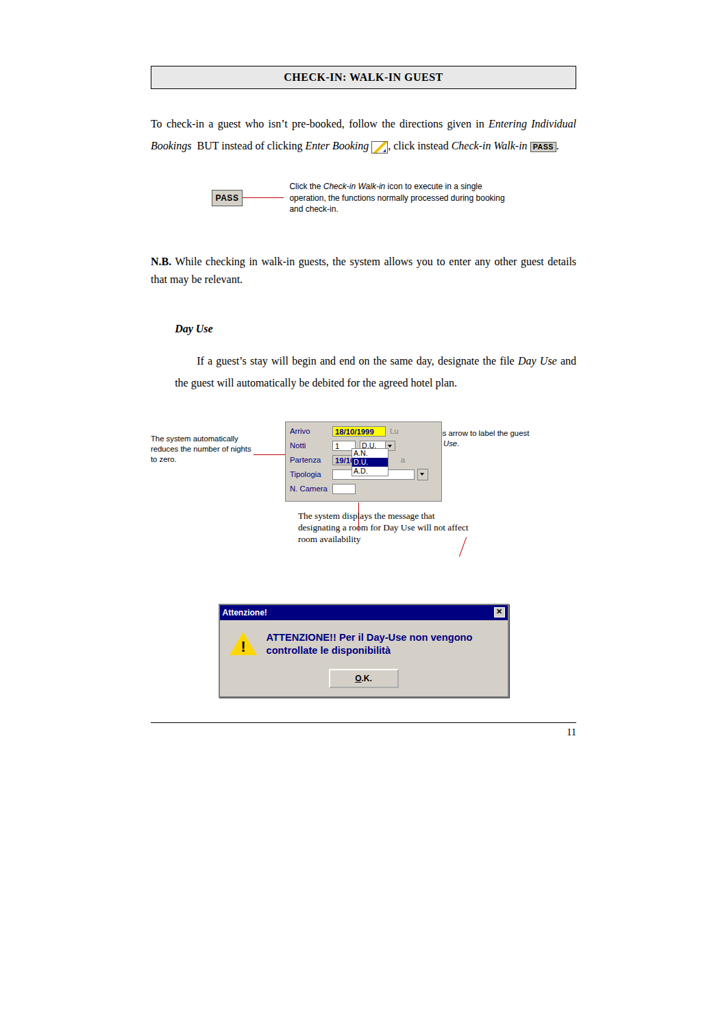CHECK-IN: WALK-IN GUEST
To check-in a guest who isn’t pre-booked, follow the directions given in Entering Individual Bookings BUT instead of clicking Enter Booking , click instead Check-in Walk-in PASS.
PASS Click the Check-in Walk-in icon to execute in a single operation, the functions normally processed during booking and check-in.
N.B. While checking in walk-in guests, the system allows you to enter any other guest details that may be relevant.
Day Use
If a guest’s stay will begin and end on the same day, designate the file Day Use and the guest will automatically be debited for the agreed hotel plan.
The system automatically reduces the number of nights to zero.
Click this arrow to label the guest file Day Use.
Arrivo 18/10/1999 Lu
Notti 1 D.U.
Partenza 19/10 a
Tipologia
N. Camera
A.N.
D.U.
A.D.
The system displays the message that designating a room for Day Use will not affect room availability
Attenzione! ✕
!
ATTENZIONE!! Per il Day-Use non vengono controllate le disponibilità
O.K.
11